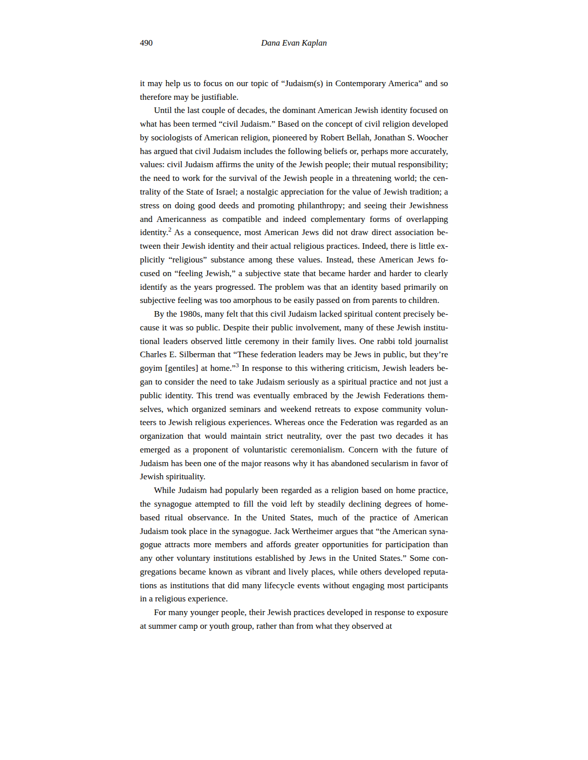490 Dana Evan Kaplan
it may help us to focus on our topic of “Judaism(s) in Contemporary America” and so therefore may be justifiable.
Until the last couple of decades, the dominant American Jewish identity focused on what has been termed “civil Judaism.” Based on the concept of civil religion developed by sociologists of American religion, pioneered by Robert Bellah, Jonathan S. Woocher has argued that civil Judaism includes the following beliefs or, perhaps more accurately, values: civil Judaism affirms the unity of the Jewish people; their mutual responsibility; the need to work for the survival of the Jewish people in a threatening world; the centrality of the State of Israel; a nostalgic appreciation for the value of Jewish tradition; a stress on doing good deeds and promoting philanthropy; and seeing their Jewishness and Americanness as compatible and indeed complementary forms of overlapping identity.2 As a consequence, most American Jews did not draw direct association between their Jewish identity and their actual religious practices. Indeed, there is little explicitly “religious” substance among these values. Instead, these American Jews focused on “feeling Jewish,” a subjective state that became harder and harder to clearly identify as the years progressed. The problem was that an identity based primarily on subjective feeling was too amorphous to be easily passed on from parents to children.
By the 1980s, many felt that this civil Judaism lacked spiritual content precisely because it was so public. Despite their public involvement, many of these Jewish institutional leaders observed little ceremony in their family lives. One rabbi told journalist Charles E. Silberman that “These federation leaders may be Jews in public, but they’re goyim [gentiles] at home.”3 In response to this withering criticism, Jewish leaders began to consider the need to take Judaism seriously as a spiritual practice and not just a public identity. This trend was eventually embraced by the Jewish Federations themselves, which organized seminars and weekend retreats to expose community volunteers to Jewish religious experiences. Whereas once the Federation was regarded as an organization that would maintain strict neutrality, over the past two decades it has emerged as a proponent of voluntaristic ceremonialism. Concern with the future of Judaism has been one of the major reasons why it has abandoned secularism in favor of Jewish spirituality.
While Judaism had popularly been regarded as a religion based on home practice, the synagogue attempted to fill the void left by steadily declining degrees of home-based ritual observance. In the United States, much of the practice of American Judaism took place in the synagogue. Jack Wertheimer argues that “the American synagogue attracts more members and affords greater opportunities for participation than any other voluntary institutions established by Jews in the United States.” Some congregations became known as vibrant and lively places, while others developed reputations as institutions that did many lifecycle events without engaging most participants in a religious experience.
For many younger people, their Jewish practices developed in response to exposure at summer camp or youth group, rather than from what they observed at